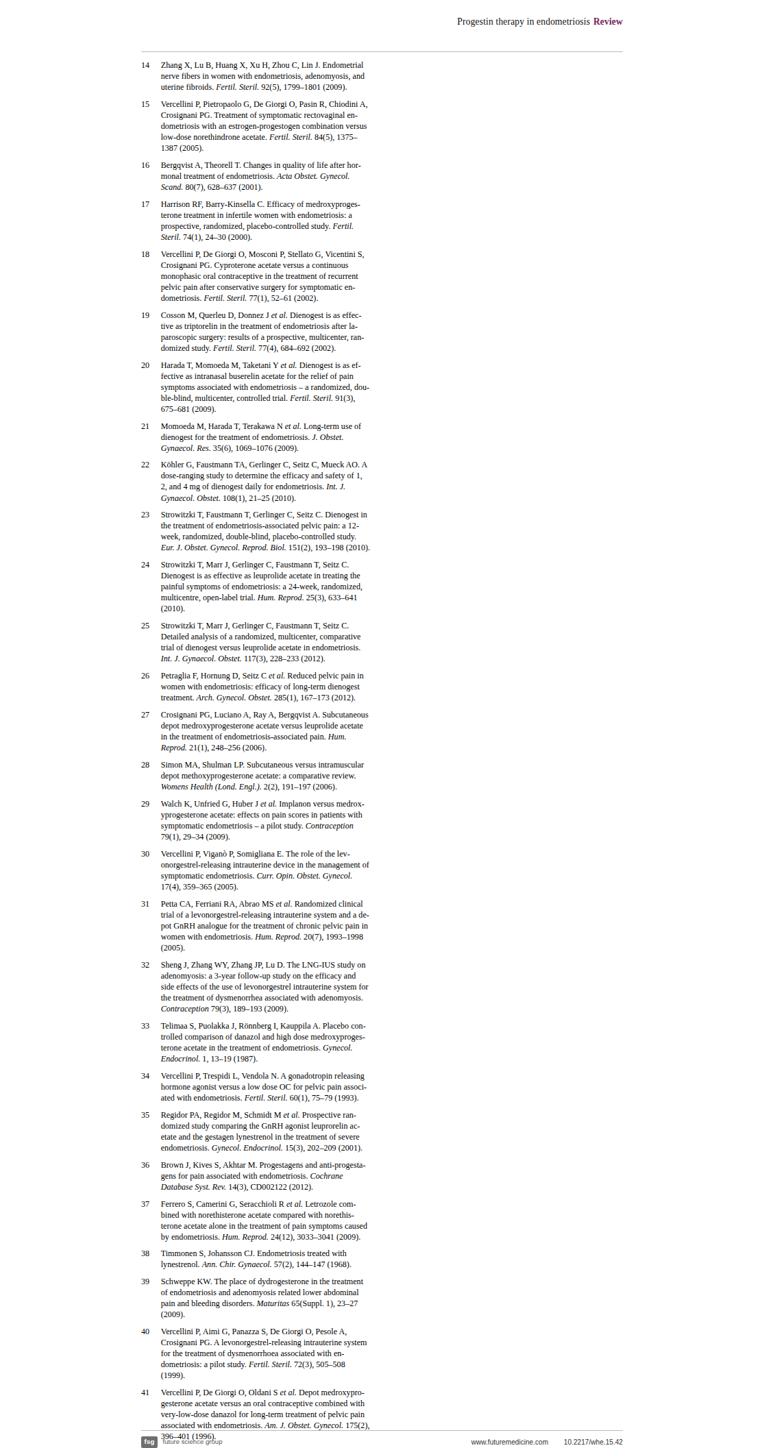Progestin therapy in endometriosis Review
Zhang X, Lu B, Huang X, Xu H, Zhou C, Lin J. Endometrial nerve fibers in women with endometriosis, adenomyosis, and uterine fibroids. Fertil. Steril. 92(5), 1799–1801 (2009).
Vercellini P, Pietropaolo G, De Giorgi O, Pasin R, Chiodini A, Crosignani PG. Treatment of symptomatic rectovaginal endometriosis with an estrogen-progestogen combination versus low-dose norethindrone acetate. Fertil. Steril. 84(5), 1375–1387 (2005).
Bergqvist A, Theorell T. Changes in quality of life after hormonal treatment of endometriosis. Acta Obstet. Gynecol. Scand. 80(7), 628–637 (2001).
Harrison RF, Barry-Kinsella C. Efficacy of medroxyprogesterone treatment in infertile women with endometriosis: a prospective, randomized, placebo-controlled study. Fertil. Steril. 74(1), 24–30 (2000).
Vercellini P, De Giorgi O, Mosconi P, Stellato G, Vicentini S, Crosignani PG. Cyproterone acetate versus a continuous monophasic oral contraceptive in the treatment of recurrent pelvic pain after conservative surgery for symptomatic endometriosis. Fertil. Steril. 77(1), 52–61 (2002).
Cosson M, Querleu D, Donnez J et al. Dienogest is as effective as triptorelin in the treatment of endometriosis after laparoscopic surgery: results of a prospective, multicenter, randomized study. Fertil. Steril. 77(4), 684–692 (2002).
Harada T, Momoeda M, Taketani Y et al. Dienogest is as effective as intranasal buserelin acetate for the relief of pain symptoms associated with endometriosis – a randomized, double-blind, multicenter, controlled trial. Fertil. Steril. 91(3), 675–681 (2009).
Momoeda M, Harada T, Terakawa N et al. Long-term use of dienogest for the treatment of endometriosis. J. Obstet. Gynaecol. Res. 35(6), 1069–1076 (2009).
Köhler G, Faustmann TA, Gerlinger C, Seitz C, Mueck AO. A dose-ranging study to determine the efficacy and safety of 1, 2, and 4 mg of dienogest daily for endometriosis. Int. J. Gynaecol. Obstet. 108(1), 21–25 (2010).
Strowitzki T, Faustmann T, Gerlinger C, Seitz C. Dienogest in the treatment of endometriosis-associated pelvic pain: a 12-week, randomized, double-blind, placebo-controlled study. Eur. J. Obstet. Gynecol. Reprod. Biol. 151(2), 193–198 (2010).
Strowitzki T, Marr J, Gerlinger C, Faustmann T, Seitz C. Dienogest is as effective as leuprolide acetate in treating the painful symptoms of endometriosis: a 24-week, randomized, multicentre, open-label trial. Hum. Reprod. 25(3), 633–641 (2010).
Strowitzki T, Marr J, Gerlinger C, Faustmann T, Seitz C. Detailed analysis of a randomized, multicenter, comparative trial of dienogest versus leuprolide acetate in endometriosis. Int. J. Gynaecol. Obstet. 117(3), 228–233 (2012).
Petraglia F, Hornung D, Seitz C et al. Reduced pelvic pain in women with endometriosis: efficacy of long-term dienogest treatment. Arch. Gynecol. Obstet. 285(1), 167–173 (2012).
Crosignani PG, Luciano A, Ray A, Bergqvist A. Subcutaneous depot medroxyprogesterone acetate versus leuprolide acetate in the treatment of endometriosis-associated pain. Hum. Reprod. 21(1), 248–256 (2006).
Simon MA, Shulman LP. Subcutaneous versus intramuscular depot methoxyprogesterone acetate: a comparative review. Womens Health (Lond. Engl.). 2(2), 191–197 (2006).
Walch K, Unfried G, Huber J et al. Implanon versus medroxyprogesterone acetate: effects on pain scores in patients with symptomatic endometriosis – a pilot study. Contraception 79(1), 29–34 (2009).
Vercellini P, Viganò P, Somigliana E. The role of the levonorgestrel-releasing intrauterine device in the management of symptomatic endometriosis. Curr. Opin. Obstet. Gynecol. 17(4), 359–365 (2005).
Petta CA, Ferriani RA, Abrao MS et al. Randomized clinical trial of a levonorgestrel-releasing intrauterine system and a depot GnRH analogue for the treatment of chronic pelvic pain in women with endometriosis. Hum. Reprod. 20(7), 1993–1998 (2005).
Sheng J, Zhang WY, Zhang JP, Lu D. The LNG-IUS study on adenomyosis: a 3-year follow-up study on the efficacy and side effects of the use of levonorgestrel intrauterine system for the treatment of dysmenorrhea associated with adenomyosis. Contraception 79(3), 189–193 (2009).
Telimaa S, Puolakka J, Rönnberg I, Kauppila A. Placebo controlled comparison of danazol and high dose medroxyprogesterone acetate in the treatment of endometriosis. Gynecol. Endocrinol. 1, 13–19 (1987).
Vercellini P, Trespidi L, Vendola N. A gonadotropin releasing hormone agonist versus a low dose OC for pelvic pain associated with endometriosis. Fertil. Steril. 60(1), 75–79 (1993).
Regidor PA, Regidor M, Schmidt M et al. Prospective randomized study comparing the GnRH agonist leuprorelin acetate and the gestagen lynestrenol in the treatment of severe endometriosis. Gynecol. Endocrinol. 15(3), 202–209 (2001).
Brown J, Kives S, Akhtar M. Progestagens and anti-progestagens for pain associated with endometriosis. Cochrane Database Syst. Rev. 14(3), CD002122 (2012).
Ferrero S, Camerini G, Seracchioli R et al. Letrozole combined with norethisterone acetate compared with norethisterone acetate alone in the treatment of pain symptoms caused by endometriosis. Hum. Reprod. 24(12), 3033–3041 (2009).
Timmonen S, Johansson CJ. Endometriosis treated with lynestrenol. Ann. Chir. Gynaecol. 57(2), 144–147 (1968).
Schweppe KW. The place of dydrogesterone in the treatment of endometriosis and adenomyosis related lower abdominal pain and bleeding disorders. Maturitas 65(Suppl. 1), 23–27 (2009).
Vercellini P, Aimi G, Panazza S, De Giorgi O, Pesole A, Crosignani PG. A levonorgestrel-releasing intrauterine system for the treatment of dysmenorrhoea associated with endometriosis: a pilot study. Fertil. Steril. 72(3), 505–508 (1999).
Vercellini P, De Giorgi O, Oldani S et al. Depot medroxyprogesterone acetate versus an oral contraceptive combined with very-low-dose danazol for long-term treatment of pelvic pain associated with endometriosis. Am. J. Obstet. Gynecol. 175(2), 396–401 (1996).
fsg future science group www.futuremedicine.com 10.2217/whe.15.42